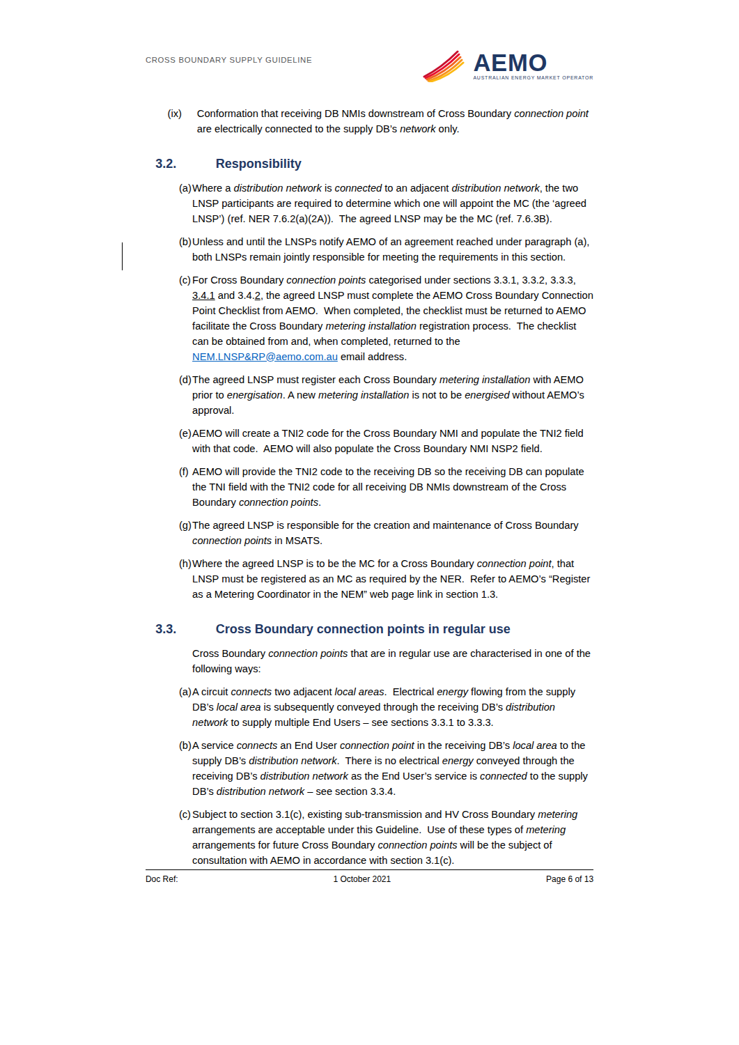Cross Boundary Supply Guideline
AEMO
Australian Energy Market Operator
(ix) Conformation that receiving DB NMIs downstream of Cross Boundary connection point are electrically connected to the supply DB’s network only.
3.2. Responsibility
(a) Where a distribution network is connected to an adjacent distribution network, the two LNSP participants are required to determine which one will appoint the MC (the ‘agreed LNSP’) (ref. NER 7.6.2(a)(2A)). The agreed LNSP may be the MC (ref. 7.6.3B).
(b) Unless and until the LNSPs notify AEMO of an agreement reached under paragraph (a), both LNSPs remain jointly responsible for meeting the requirements in this section.
(c) For Cross Boundary connection points categorised under sections 3.3.1, 3.3.2, 3.3.3, 3.4.1 and 3.4.2, the agreed LNSP must complete the AEMO Cross Boundary Connection Point Checklist from AEMO. When completed, the checklist must be returned to AEMO facilitate the Cross Boundary metering installation registration process. The checklist can be obtained from and, when completed, returned to the NEM.LNSP&RP@aemo.com.au email address.
(d) The agreed LNSP must register each Cross Boundary metering installation with AEMO prior to energisation. A new metering installation is not to be energised without AEMO’s approval.
(e) AEMO will create a TNI2 code for the Cross Boundary NMI and populate the TNI2 field with that code. AEMO will also populate the Cross Boundary NMI NSP2 field.
(f) AEMO will provide the TNI2 code to the receiving DB so the receiving DB can populate the TNI field with the TNI2 code for all receiving DB NMIs downstream of the Cross Boundary connection points.
(g) The agreed LNSP is responsible for the creation and maintenance of Cross Boundary connection points in MSATS.
(h) Where the agreed LNSP is to be the MC for a Cross Boundary connection point, that LNSP must be registered as an MC as required by the NER. Refer to AEMO’s “Register as a Metering Coordinator in the NEM” web page link in section 1.3.
3.3. Cross Boundary connection points in regular use
Cross Boundary connection points that are in regular use are characterised in one of the following ways:
(a) A circuit connects two adjacent local areas. Electrical energy flowing from the supply DB’s local area is subsequently conveyed through the receiving DB’s distribution network to supply multiple End Users – see sections 3.3.1 to 3.3.3.
(b) A service connects an End User connection point in the receiving DB’s local area to the supply DB’s distribution network. There is no electrical energy conveyed through the receiving DB’s distribution network as the End User’s service is connected to the supply DB’s distribution network – see section 3.3.4.
(c) Subject to section 3.1(c), existing sub-transmission and HV Cross Boundary metering arrangements are acceptable under this Guideline. Use of these types of metering arrangements for future Cross Boundary connection points will be the subject of consultation with AEMO in accordance with section 3.1(c).
Doc Ref:
1 October 2021
Page 6 of 13